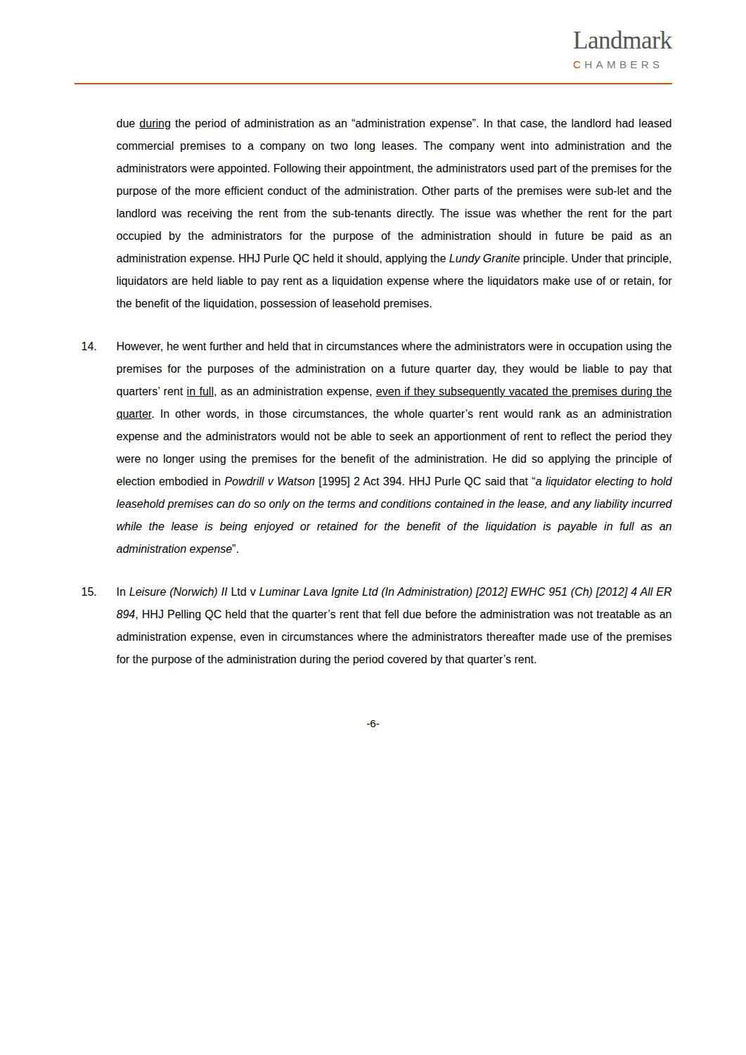Landmark
CHAMBERS
due during the period of administration as an “administration expense”. In that case, the landlord had leased commercial premises to a company on two long leases. The company went into administration and the administrators were appointed. Following their appointment, the administrators used part of the premises for the purpose of the more efficient conduct of the administration. Other parts of the premises were sub-let and the landlord was receiving the rent from the sub-tenants directly. The issue was whether the rent for the part occupied by the administrators for the purpose of the administration should in future be paid as an administration expense. HHJ Purle QC held it should, applying the Lundy Granite principle. Under that principle, liquidators are held liable to pay rent as a liquidation expense where the liquidators make use of or retain, for the benefit of the liquidation, possession of leasehold premises.
However, he went further and held that in circumstances where the administrators were in occupation using the premises for the purposes of the administration on a future quarter day, they would be liable to pay that quarters’ rent in full, as an administration expense, even if they subsequently vacated the premises during the quarter. In other words, in those circumstances, the whole quarter’s rent would rank as an administration expense and the administrators would not be able to seek an apportionment of rent to reflect the period they were no longer using the premises for the benefit of the administration. He did so applying the principle of election embodied in Powdrill v Watson [1995] 2 Act 394. HHJ Purle QC said that “a liquidator electing to hold leasehold premises can do so only on the terms and conditions contained in the lease, and any liability incurred while the lease is being enjoyed or retained for the benefit of the liquidation is payable in full as an administration expense”.
In Leisure (Norwich) II Ltd v Luminar Lava Ignite Ltd (In Administration) [2012] EWHC 951 (Ch) [2012] 4 All ER 894, HHJ Pelling QC held that the quarter’s rent that fell due before the administration was not treatable as an administration expense, even in circumstances where the administrators thereafter made use of the premises for the purpose of the administration during the period covered by that quarter’s rent.
-6-